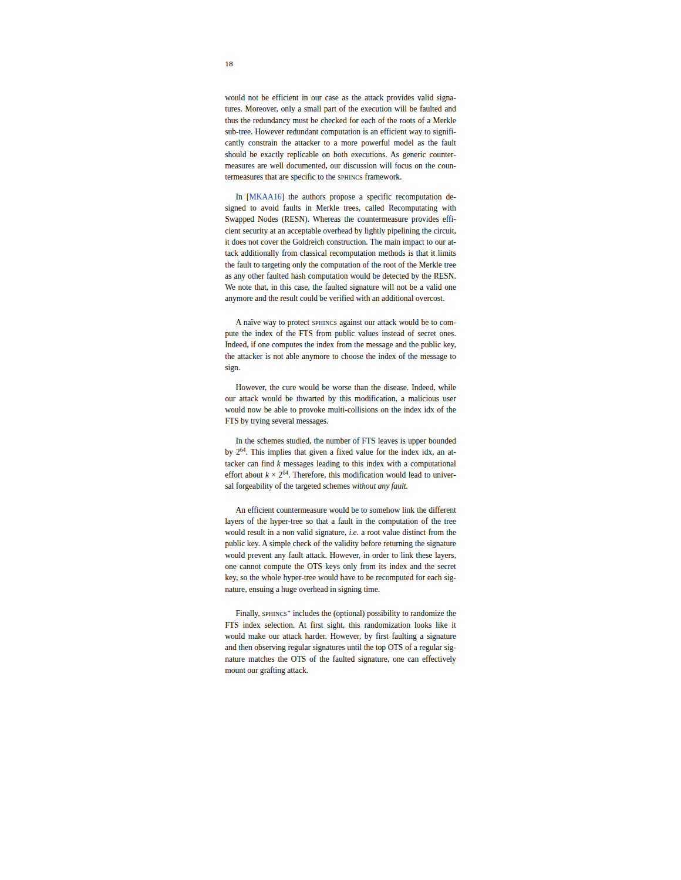18
would not be efficient in our case as the attack provides valid signatures. Moreover, only a small part of the execution will be faulted and thus the redundancy must be checked for each of the roots of a Merkle sub-tree. However redundant computation is an efficient way to significantly constrain the attacker to a more powerful model as the fault should be exactly replicable on both executions. As generic countermeasures are well documented, our discussion will focus on the countermeasures that are specific to the sphincs framework.
In [MKAA16] the authors propose a specific recomputation designed to avoid faults in Merkle trees, called Recomputating with Swapped Nodes (RESN). Whereas the countermeasure provides efficient security at an acceptable overhead by lightly pipelining the circuit, it does not cover the Goldreich construction. The main impact to our attack additionally from classical recomputation methods is that it limits the fault to targeting only the computation of the root of the Merkle tree as any other faulted hash computation would be detected by the RESN. We note that, in this case, the faulted signature will not be a valid one anymore and the result could be verified with an additional overcost.
A naïve way to protect sphincs against our attack would be to compute the index of the FTS from public values instead of secret ones. Indeed, if one computes the index from the message and the public key, the attacker is not able anymore to choose the index of the message to sign.
However, the cure would be worse than the disease. Indeed, while our attack would be thwarted by this modification, a malicious user would now be able to provoke multi-collisions on the index idx of the FTS by trying several messages.
In the schemes studied, the number of FTS leaves is upper bounded by 264. This implies that given a fixed value for the index idx, an attacker can find k messages leading to this index with a computational effort about k × 264. Therefore, this modification would lead to universal forgeability of the targeted schemes without any fault.
An efficient countermeasure would be to somehow link the different layers of the hyper-tree so that a fault in the computation of the tree would result in a non valid signature, i.e. a root value distinct from the public key. A simple check of the validity before returning the signature would prevent any fault attack. However, in order to link these layers, one cannot compute the OTS keys only from its index and the secret key, so the whole hyper-tree would have to be recomputed for each signature, ensuing a huge overhead in signing time.
Finally, sphincs+ includes the (optional) possibility to randomize the FTS index selection. At first sight, this randomization looks like it would make our attack harder. However, by first faulting a signature and then observing regular signatures until the top OTS of a regular signature matches the OTS of the faulted signature, one can effectively mount our grafting attack.